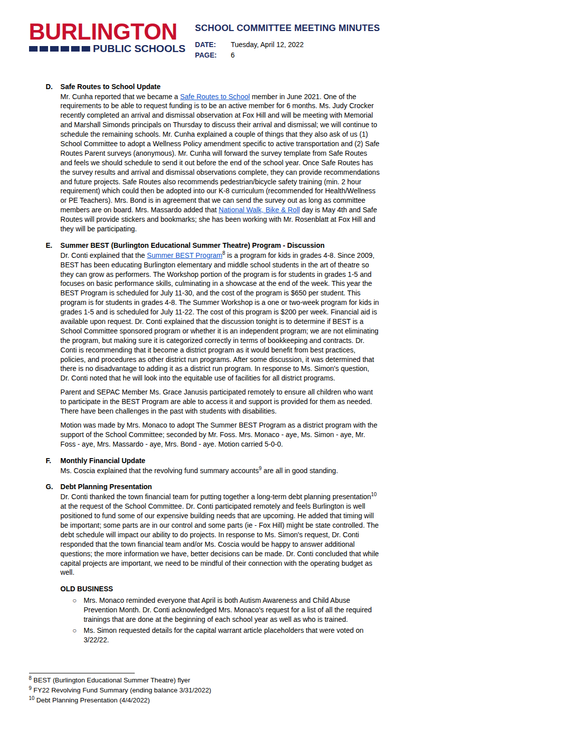BURLINGTON
PUBLIC SCHOOLS
SCHOOL COMMITTEE MEETING MINUTES
| DATE: | Tuesday, April 12, 2022 |
| PAGE: | 6 |
D.
Safe Routes to School Update
Mr. Cunha reported that we became a Safe Routes to School member in June 2021. One of the requirements to be able to request funding is to be an active member for 6 months. Ms. Judy Crocker recently completed an arrival and dismissal observation at Fox Hill and will be meeting with Memorial and Marshall Simonds principals on Thursday to discuss their arrival and dismissal; we will continue to schedule the remaining schools. Mr. Cunha explained a couple of things that they also ask of us (1) School Committee to adopt a Wellness Policy amendment specific to active transportation and (2) Safe Routes Parent surveys (anonymous). Mr. Cunha will forward the survey template from Safe Routes and feels we should schedule to send it out before the end of the school year. Once Safe Routes has the survey results and arrival and dismissal observations complete, they can provide recommendations and future projects. Safe Routes also recommends pedestrian/bicycle safety training (min. 2 hour requirement) which could then be adopted into our K-8 curriculum (recommended for Health/Wellness or PE Teachers). Mrs. Bond is in agreement that we can send the survey out as long as committee members are on board. Mrs. Massardo added that National Walk, Bike & Roll day is May 4th and Safe Routes will provide stickers and bookmarks; she has been working with Mr. Rosenblatt at Fox Hill and they will be participating.
E.
Summer BEST (Burlington Educational Summer Theatre) Program - Discussion
Dr. Conti explained that the Summer BEST Program8 is a program for kids in grades 4-8. Since 2009, BEST has been educating Burlington elementary and middle school students in the art of theatre so they can grow as performers. The Workshop portion of the program is for students in grades 1-5 and focuses on basic performance skills, culminating in a showcase at the end of the week. This year the BEST Program is scheduled for July 11-30, and the cost of the program is $650 per student. This program is for students in grades 4-8. The Summer Workshop is a one or two-week program for kids in grades 1-5 and is scheduled for July 11-22. The cost of this program is $200 per week. Financial aid is available upon request. Dr. Conti explained that the discussion tonight is to determine if BEST is a School Committee sponsored program or whether it is an independent program; we are not eliminating the program, but making sure it is categorized correctly in terms of bookkeeping and contracts. Dr. Conti is recommending that it become a district program as it would benefit from best practices, policies, and procedures as other district run programs. After some discussion, it was determined that there is no disadvantage to adding it as a district run program. In response to Ms. Simon's question, Dr. Conti noted that he will look into the equitable use of facilities for all district programs.
Parent and SEPAC Member Ms. Grace Janusis participated remotely to ensure all children who want to participate in the BEST Program are able to access it and support is provided for them as needed. There have been challenges in the past with students with disabilities.
Motion was made by Mrs. Monaco to adopt The Summer BEST Program as a district program with the support of the School Committee; seconded by Mr. Foss. Mrs. Monaco - aye, Ms. Simon - aye, Mr. Foss - aye, Mrs. Massardo - aye, Mrs. Bond - aye. Motion carried 5-0-0.
F.
Monthly Financial Update
Ms. Coscia explained that the revolving fund summary accounts9 are all in good standing.
G.
Debt Planning Presentation
Dr. Conti thanked the town financial team for putting together a long-term debt planning presentation10 at the request of the School Committee. Dr. Conti participated remotely and feels Burlington is well positioned to fund some of our expensive building needs that are upcoming. He added that timing will be important; some parts are in our control and some parts (ie - Fox Hill) might be state controlled. The debt schedule will impact our ability to do projects. In response to Ms. Simon's request, Dr. Conti responded that the town financial team and/or Ms. Coscia would be happy to answer additional questions; the more information we have, better decisions can be made. Dr. Conti concluded that while capital projects are important, we need to be mindful of their connection with the operating budget as well.
OLD BUSINESS
○ Mrs. Monaco reminded everyone that April is both Autism Awareness and Child Abuse Prevention Month. Dr. Conti acknowledged Mrs. Monaco's request for a list of all the required trainings that are done at the beginning of each school year as well as who is trained.
○ Ms. Simon requested details for the capital warrant article placeholders that were voted on 3/22/22.
8 BEST (Burlington Educational Summer Theatre) flyer
9 FY22 Revolving Fund Summary (ending balance 3/31/2022)
10 Debt Planning Presentation (4/4/2022)